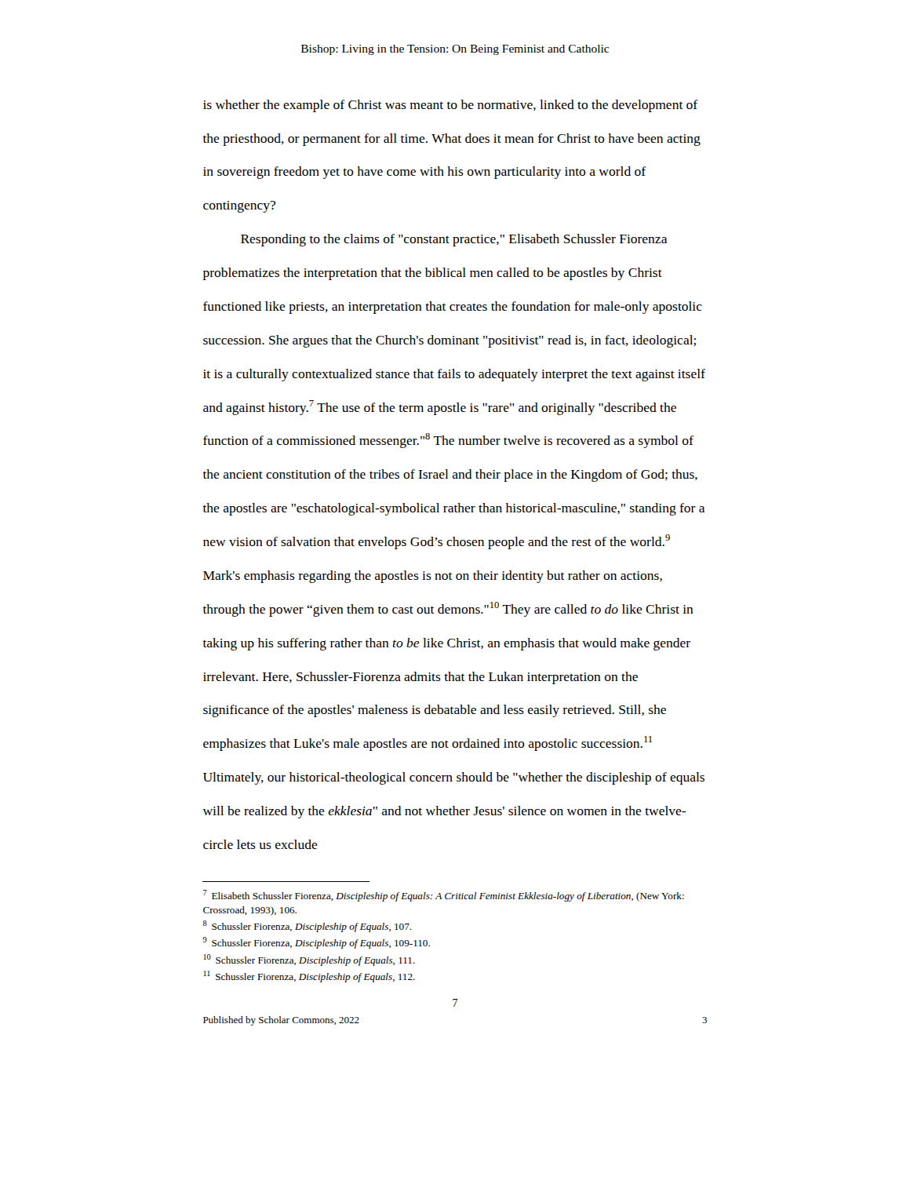Bishop: Living in the Tension: On Being Feminist and Catholic
is whether the example of Christ was meant to be normative, linked to the development of the priesthood, or permanent for all time. What does it mean for Christ to have been acting in sovereign freedom yet to have come with his own particularity into a world of contingency?
Responding to the claims of "constant practice," Elisabeth Schussler Fiorenza problematizes the interpretation that the biblical men called to be apostles by Christ functioned like priests, an interpretation that creates the foundation for male-only apostolic succession. She argues that the Church's dominant "positivist" read is, in fact, ideological; it is a culturally contextualized stance that fails to adequately interpret the text against itself and against history.7 The use of the term apostle is "rare" and originally "described the function of a commissioned messenger."8 The number twelve is recovered as a symbol of the ancient constitution of the tribes of Israel and their place in the Kingdom of God; thus, the apostles are "eschatological-symbolical rather than historical-masculine," standing for a new vision of salvation that envelops God’s chosen people and the rest of the world.9 Mark's emphasis regarding the apostles is not on their identity but rather on actions, through the power “given them to cast out demons."10 They are called to do like Christ in taking up his suffering rather than to be like Christ, an emphasis that would make gender irrelevant. Here, Schussler-Fiorenza admits that the Lukan interpretation on the significance of the apostles' maleness is debatable and less easily retrieved. Still, she emphasizes that Luke's male apostles are not ordained into apostolic succession.11 Ultimately, our historical-theological concern should be "whether the discipleship of equals will be realized by the ekklesia" and not whether Jesus' silence on women in the twelve-circle lets us exclude
7 Elisabeth Schussler Fiorenza, Discipleship of Equals: A Critical Feminist Ekklesia-logy of Liberation, (New York: Crossroad, 1993), 106.
8 Schussler Fiorenza, Discipleship of Equals, 107.
9 Schussler Fiorenza, Discipleship of Equals, 109-110.
10 Schussler Fiorenza, Discipleship of Equals, 111.
11 Schussler Fiorenza, Discipleship of Equals, 112.
7
Published by Scholar Commons, 2022
3